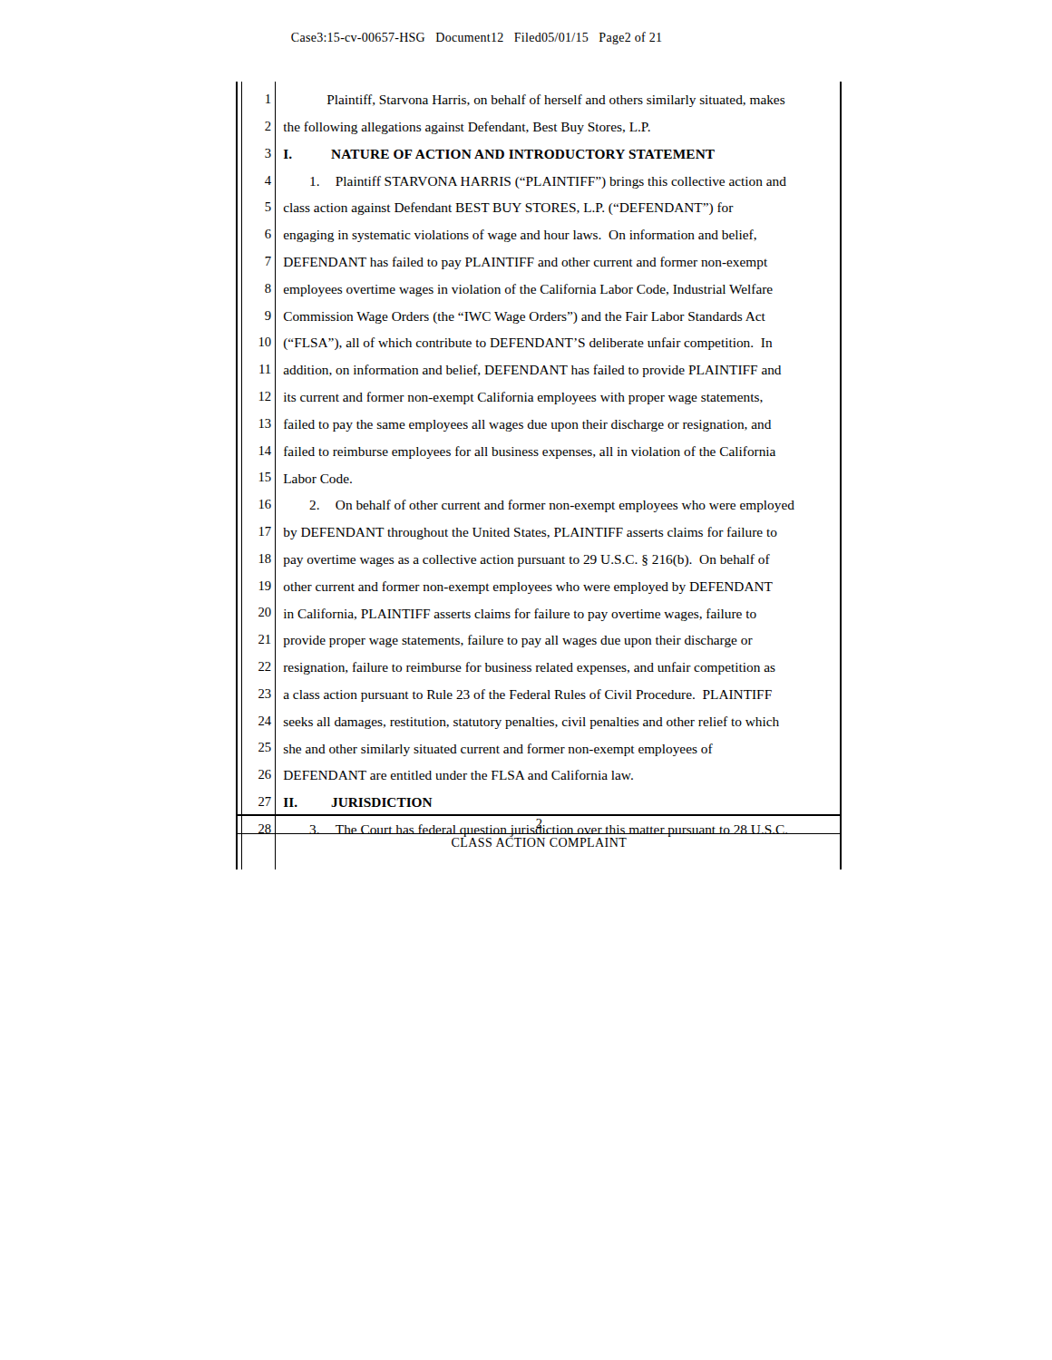Case3:15-cv-00657-HSG Document12 Filed05/01/15 Page2 of 21
1
2
3
4
5
6
7
8
9
10
11
12
13
14
15
16
17
18
19
20
21
22
23
24
25
26
27
28
Plaintiff, Starvona Harris, on behalf of herself and others similarly situated, makes
the following allegations against Defendant, Best Buy Stores, L.P.
I. NATURE OF ACTION AND INTRODUCTORY STATEMENT
1. Plaintiff STARVONA HARRIS (“PLAINTIFF”) brings this collective action and
class action against Defendant BEST BUY STORES, L.P. (“DEFENDANT”) for
engaging in systematic violations of wage and hour laws. On information and belief,
DEFENDANT has failed to pay PLAINTIFF and other current and former non-exempt
employees overtime wages in violation of the California Labor Code, Industrial Welfare
Commission Wage Orders (the “IWC Wage Orders”) and the Fair Labor Standards Act
(“FLSA”), all of which contribute to DEFENDANT’S deliberate unfair competition. In
addition, on information and belief, DEFENDANT has failed to provide PLAINTIFF and
its current and former non-exempt California employees with proper wage statements,
failed to pay the same employees all wages due upon their discharge or resignation, and
failed to reimburse employees for all business expenses, all in violation of the California
Labor Code.
2. On behalf of other current and former non-exempt employees who were employed
by DEFENDANT throughout the United States, PLAINTIFF asserts claims for failure to
pay overtime wages as a collective action pursuant to 29 U.S.C. § 216(b). On behalf of
other current and former non-exempt employees who were employed by DEFENDANT
in California, PLAINTIFF asserts claims for failure to pay overtime wages, failure to
provide proper wage statements, failure to pay all wages due upon their discharge or
resignation, failure to reimburse for business related expenses, and unfair competition as
a class action pursuant to Rule 23 of the Federal Rules of Civil Procedure. PLAINTIFF
seeks all damages, restitution, statutory penalties, civil penalties and other relief to which
she and other similarly situated current and former non-exempt employees of
DEFENDANT are entitled under the FLSA and California law.
II. JURISDICTION
3. The Court has federal question jurisdiction over this matter pursuant to 28 U.S.C.
2
CLASS ACTION COMPLAINT